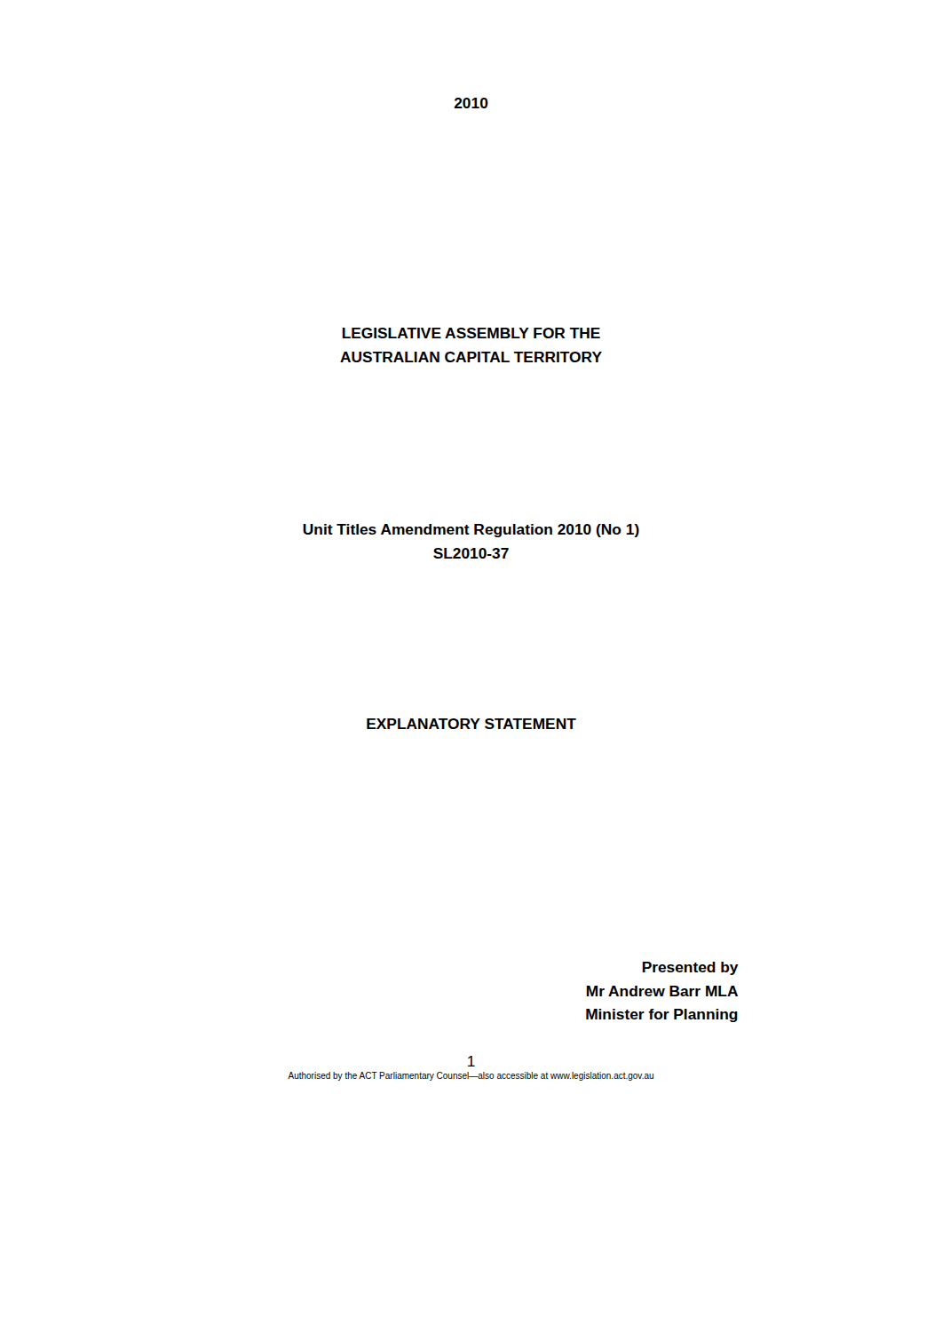2010
LEGISLATIVE ASSEMBLY FOR THE
AUSTRALIAN CAPITAL TERRITORY
Unit Titles Amendment Regulation 2010 (No 1)
SL2010-37
EXPLANATORY STATEMENT
Presented by
Mr Andrew Barr MLA
Minister for Planning
1
Authorised by the ACT Parliamentary Counsel—also accessible at www.legislation.act.gov.au